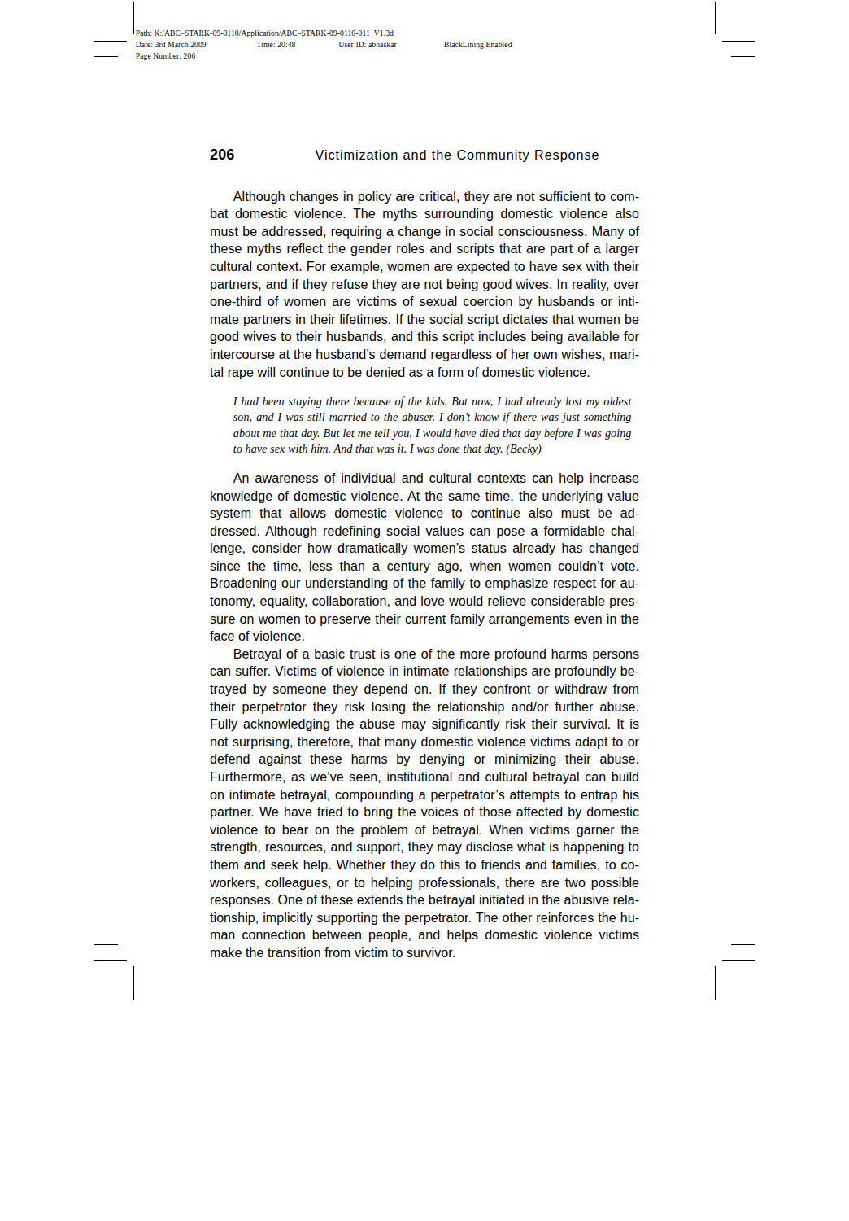Path: K:/ABC–STARK-09-0110/Application/ABC–STARK-09-0110-011_V1.3d
Date: 3rd March 2009 Time: 20:48 User ID: abhaskar BlackLining Enabled
Page Number: 206
206
Victimization and the Community Response
Although changes in policy are critical, they are not sufficient to combat domestic violence. The myths surrounding domestic violence also must be addressed, requiring a change in social consciousness. Many of these myths reflect the gender roles and scripts that are part of a larger cultural context. For example, women are expected to have sex with their partners, and if they refuse they are not being good wives. In reality, over one-third of women are victims of sexual coercion by husbands or intimate partners in their lifetimes. If the social script dictates that women be good wives to their husbands, and this script includes being available for intercourse at the husband’s demand regardless of her own wishes, marital rape will continue to be denied as a form of domestic violence.
I had been staying there because of the kids. But now, I had already lost my oldest son, and I was still married to the abuser. I don’t know if there was just something about me that day. But let me tell you, I would have died that day before I was going to have sex with him. And that was it. I was done that day. (Becky)
An awareness of individual and cultural contexts can help increase knowledge of domestic violence. At the same time, the underlying value system that allows domestic violence to continue also must be addressed. Although redefining social values can pose a formidable challenge, consider how dramatically women’s status already has changed since the time, less than a century ago, when women couldn’t vote. Broadening our understanding of the family to emphasize respect for autonomy, equality, collaboration, and love would relieve considerable pressure on women to preserve their current family arrangements even in the face of violence.
Betrayal of a basic trust is one of the more profound harms persons can suffer. Victims of violence in intimate relationships are profoundly betrayed by someone they depend on. If they confront or withdraw from their perpetrator they risk losing the relationship and/or further abuse. Fully acknowledging the abuse may significantly risk their survival. It is not surprising, therefore, that many domestic violence victims adapt to or defend against these harms by denying or minimizing their abuse. Furthermore, as we’ve seen, institutional and cultural betrayal can build on intimate betrayal, compounding a perpetrator’s attempts to entrap his partner. We have tried to bring the voices of those affected by domestic violence to bear on the problem of betrayal. When victims garner the strength, resources, and support, they may disclose what is happening to them and seek help. Whether they do this to friends and families, to co-workers, colleagues, or to helping professionals, there are two possible responses. One of these extends the betrayal initiated in the abusive relationship, implicitly supporting the perpetrator. The other reinforces the human connection between people, and helps domestic violence victims make the transition from victim to survivor.